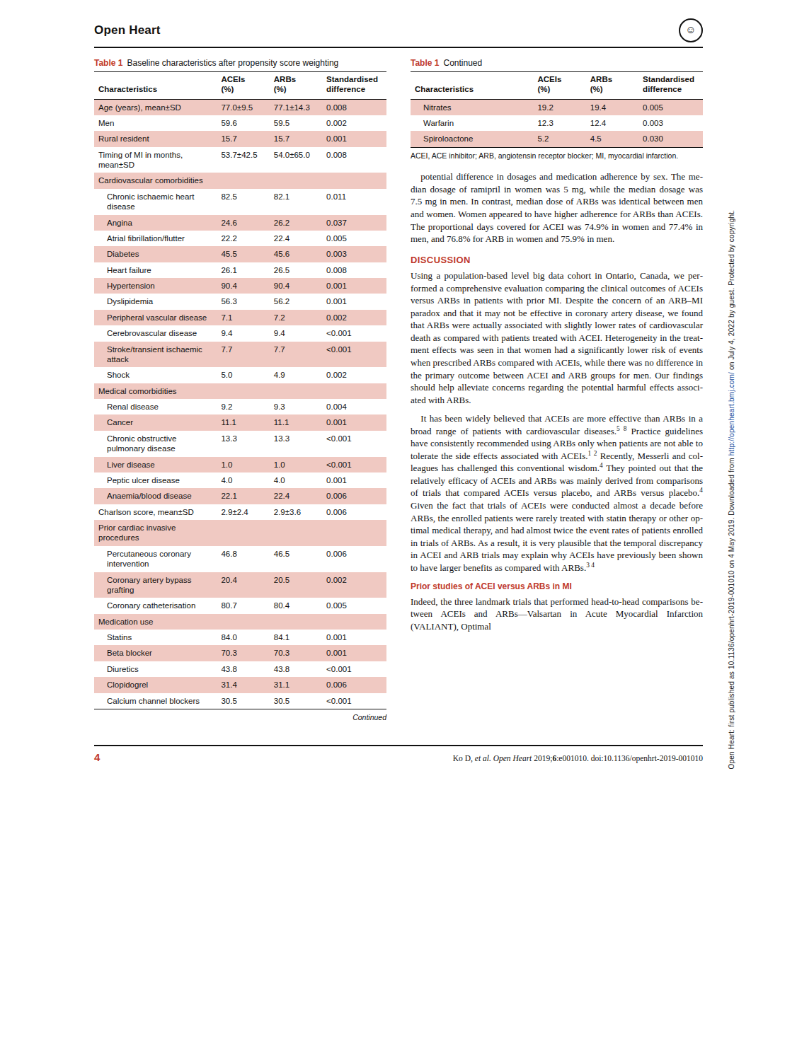Open Heart: first published as 10.1136/openhrt-2019-001010 on 4 May 2019. Downloaded from http://openheart.bmj.com/ on July 4, 2022 by guest. Protected by copyright.
Open Heart
☺
Table 1 Baseline characteristics after propensity score weighting
| Characteristics | ACEIs (%) | ARBs (%) | Standardised difference |
| --- | --- | --- | --- |
| Age (years), mean±SD | 77.0±9.5 | 77.1±14.3 | 0.008 |
| Men | 59.6 | 59.5 | 0.002 |
| Rural resident | 15.7 | 15.7 | 0.001 |
| Timing of MI in months, mean±SD | 53.7±42.5 | 54.0±65.0 | 0.008 |
| Cardiovascular comorbidities | | | |
| Chronic ischaemic heart disease | 82.5 | 82.1 | 0.011 |
| Angina | 24.6 | 26.2 | 0.037 |
| Atrial fibrillation/flutter | 22.2 | 22.4 | 0.005 |
| Diabetes | 45.5 | 45.6 | 0.003 |
| Heart failure | 26.1 | 26.5 | 0.008 |
| Hypertension | 90.4 | 90.4 | 0.001 |
| Dyslipidemia | 56.3 | 56.2 | 0.001 |
| Peripheral vascular disease | 7.1 | 7.2 | 0.002 |
| Cerebrovascular disease | 9.4 | 9.4 | <0.001 |
| Stroke/transient ischaemic attack | 7.7 | 7.7 | <0.001 |
| Shock | 5.0 | 4.9 | 0.002 |
| Medical comorbidities | | | |
| Renal disease | 9.2 | 9.3 | 0.004 |
| Cancer | 11.1 | 11.1 | 0.001 |
| Chronic obstructive pulmonary disease | 13.3 | 13.3 | <0.001 |
| Liver disease | 1.0 | 1.0 | <0.001 |
| Peptic ulcer disease | 4.0 | 4.0 | 0.001 |
| Anaemia/blood disease | 22.1 | 22.4 | 0.006 |
| Charlson score, mean±SD | 2.9±2.4 | 2.9±3.6 | 0.006 |
| Prior cardiac invasive procedures | | | |
| Percutaneous coronary intervention | 46.8 | 46.5 | 0.006 |
| Coronary artery bypass grafting | 20.4 | 20.5 | 0.002 |
| Coronary catheterisation | 80.7 | 80.4 | 0.005 |
| Medication use | | | |
| Statins | 84.0 | 84.1 | 0.001 |
| Beta blocker | 70.3 | 70.3 | 0.001 |
| Diuretics | 43.8 | 43.8 | <0.001 |
| Clopidogrel | 31.4 | 31.1 | 0.006 |
| Calcium channel blockers | 30.5 | 30.5 | <0.001 |
Continued
Table 1 Continued
| Characteristics | ACEIs (%) | ARBs (%) | Standardised difference |
| --- | --- | --- | --- |
| Nitrates | 19.2 | 19.4 | 0.005 |
| Warfarin | 12.3 | 12.4 | 0.003 |
| Spiroloactone | 5.2 | 4.5 | 0.030 |
ACEI, ACE inhibitor; ARB, angiotensin receptor blocker; MI, myocardial infarction.
potential difference in dosages and medication adherence by sex. The median dosage of ramipril in women was 5 mg, while the median dosage was 7.5 mg in men. In contrast, median dose of ARBs was identical between men and women. Women appeared to have higher adherence for ARBs than ACEIs. The proportional days covered for ACEI was 74.9% in women and 77.4% in men, and 76.8% for ARB in women and 75.9% in men.
Discussion
Using a population-based level big data cohort in Ontario, Canada, we performed a comprehensive evaluation comparing the clinical outcomes of ACEIs versus ARBs in patients with prior MI. Despite the concern of an ARB–MI paradox and that it may not be effective in coronary artery disease, we found that ARBs were actually associated with slightly lower rates of cardiovascular death as compared with patients treated with ACEI. Heterogeneity in the treatment effects was seen in that women had a significantly lower risk of events when prescribed ARBs compared with ACEIs, while there was no difference in the primary outcome between ACEI and ARB groups for men. Our findings should help alleviate concerns regarding the potential harmful effects associated with ARBs.
It has been widely believed that ACEIs are more effective than ARBs in a broad range of patients with cardiovascular diseases.5 8 Practice guidelines have consistently recommended using ARBs only when patients are not able to tolerate the side effects associated with ACEIs.1 2 Recently, Messerli and colleagues has challenged this conventional wisdom.4 They pointed out that the relatively efficacy of ACEIs and ARBs was mainly derived from comparisons of trials that compared ACEIs versus placebo, and ARBs versus placebo.4 Given the fact that trials of ACEIs were conducted almost a decade before ARBs, the enrolled patients were rarely treated with statin therapy or other optimal medical therapy, and had almost twice the event rates of patients enrolled in trials of ARBs. As a result, it is very plausible that the temporal discrepancy in ACEI and ARB trials may explain why ACEIs have previously been shown to have larger benefits as compared with ARBs.3 4
Prior studies of ACEI versus ARBs in MI
Indeed, the three landmark trials that performed head-to-head comparisons between ACEIs and ARBs—Valsartan in Acute Myocardial Infarction (VALIANT), Optimal
4
Ko D, et al. Open Heart 2019;6:e001010. doi:10.1136/openhrt-2019-001010